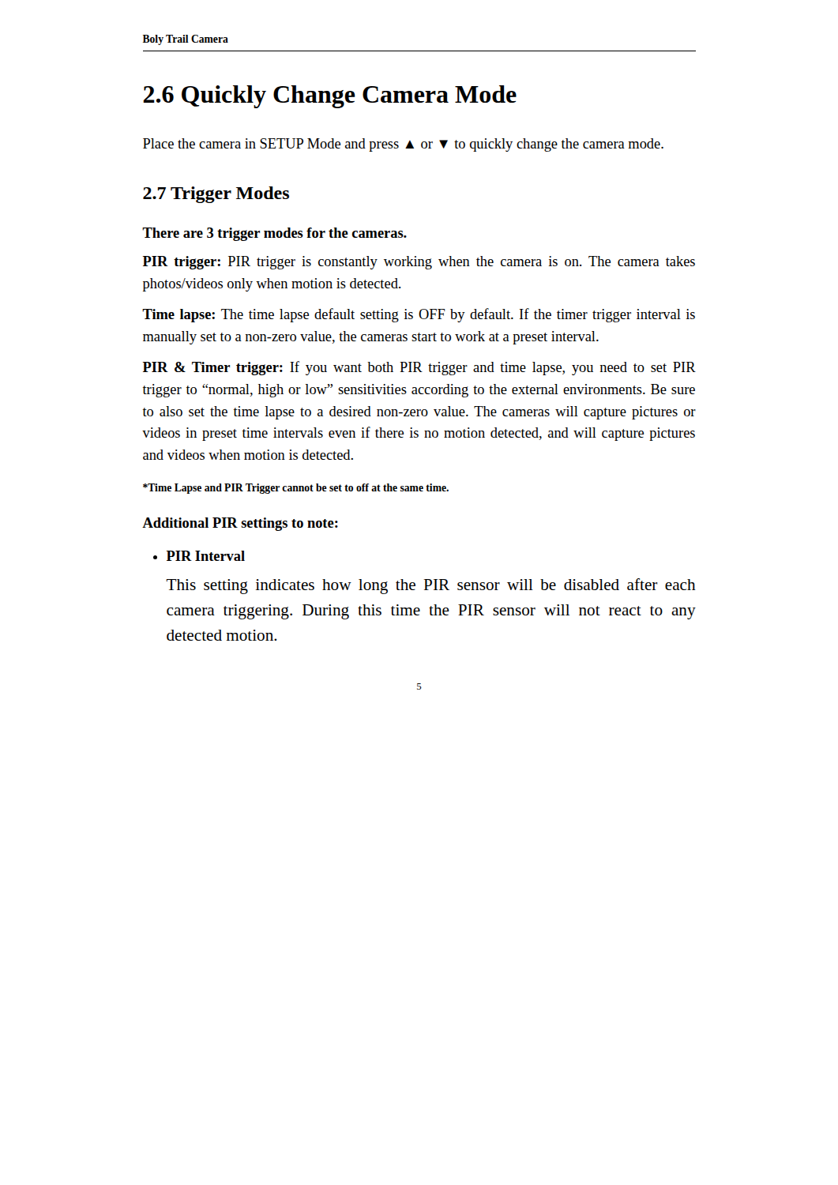Boly Trail Camera
2.6 Quickly Change Camera Mode
Place the camera in SETUP Mode and press ▲ or ▼ to quickly change the camera mode.
2.7 Trigger Modes
There are 3 trigger modes for the cameras.
PIR trigger: PIR trigger is constantly working when the camera is on. The camera takes photos/videos only when motion is detected.
Time lapse: The time lapse default setting is OFF by default. If the timer trigger interval is manually set to a non-zero value, the cameras start to work at a preset interval.
PIR & Timer trigger: If you want both PIR trigger and time lapse, you need to set PIR trigger to “normal, high or low” sensitivities according to the external environments. Be sure to also set the time lapse to a desired non-zero value. The cameras will capture pictures or videos in preset time intervals even if there is no motion detected, and will capture pictures and videos when motion is detected.
*Time Lapse and PIR Trigger cannot be set to off at the same time.
Additional PIR settings to note:
PIR Interval
This setting indicates how long the PIR sensor will be disabled after each camera triggering. During this time the PIR sensor will not react to any detected motion.
5